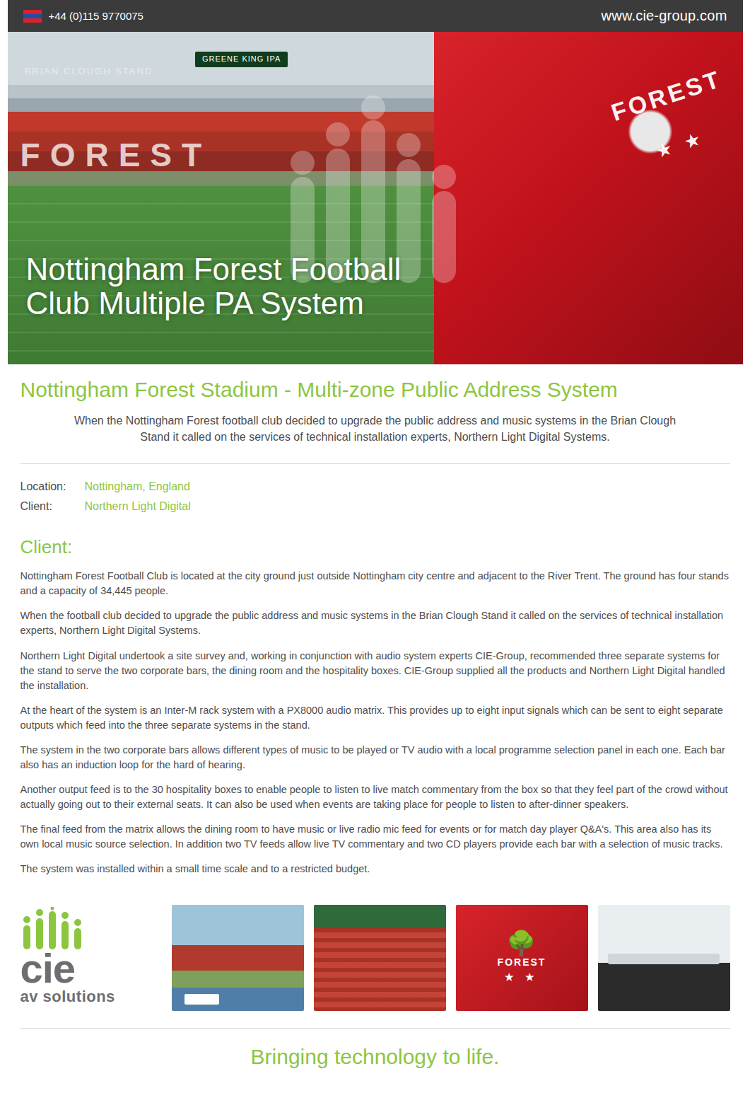+44 (0)115 9770075
www.cie-group.com
BRIAN CLOUGH STAND
GREENE KING IPA
FOREST
Nottingham Forest Football
Club Multiple PA System
Nottingham Forest Stadium - Multi-zone Public Address System
When the Nottingham Forest football club decided to upgrade the public address and music systems in the Brian Clough Stand it called on the services of technical installation experts, Northern Light Digital Systems.
| Location: | Nottingham, England |
| Client: | Northern Light Digital |
Client:
Nottingham Forest Football Club is located at the city ground just outside Nottingham city centre and adjacent to the River Trent. The ground has four stands and a capacity of 34,445 people.
When the football club decided to upgrade the public address and music systems in the Brian Clough Stand it called on the services of technical installation experts, Northern Light Digital Systems.
Northern Light Digital undertook a site survey and, working in conjunction with audio system experts CIE-Group, recommended three separate systems for the stand to serve the two corporate bars, the dining room and the hospitality boxes. CIE-Group supplied all the products and Northern Light Digital handled the installation.
At the heart of the system is an Inter-M rack system with a PX8000 audio matrix. This provides up to eight input signals which can be sent to eight separate outputs which feed into the three separate systems in the stand.
The system in the two corporate bars allows different types of music to be played or TV audio with a local programme selection panel in each one. Each bar also has an induction loop for the hard of hearing.
Another output feed is to the 30 hospitality boxes to enable people to listen to live match commentary from the box so that they feel part of the crowd without actually going out to their external seats. It can also be used when events are taking place for people to listen to after-dinner speakers.
The final feed from the matrix allows the dining room to have music or live radio mic feed for events or for match day player Q&A's. This area also has its own local music source selection. In addition two TV feeds allow live TV commentary and two CD players provide each bar with a selection of music tracks.
The system was installed within a small time scale and to a restricted budget.
cie
av solutions
🌳
FOREST
★ ★
Bringing technology to life.